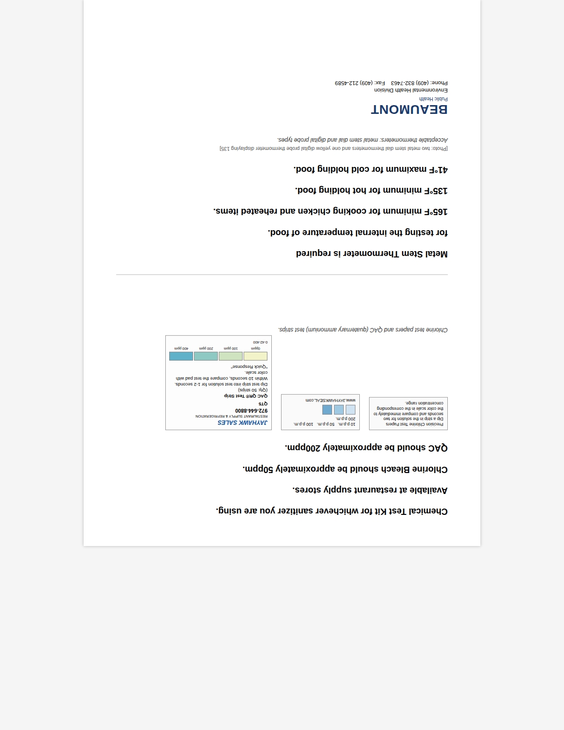Chemical Test Kit for whichever sanitizer you are using.
Available at restaurant supply stores.
Chlorine Bleach should be approximately 50ppm.
QAC should be approximately 200ppm.
Precision Chlorine Test Papers
Dip a strip in the solution for two seconds and compare immediately to the color scale in the corresponding concentration range.
10 p.p.m. 50 p.p.m. 100 p.p.m. 200 p.p.m.
www.JAYHAWKSEAL.com
JAYHAWK SALES
RESTAURANT SUPPLY & REFRIGERATION
972-644-8800
QT5
QAC QR® Test Strip
(Qty. 50 strips)
Dip test strip into test solution for 1-2 seconds.
Within 10 seconds, compare the test pad with color scale.
"Quick Response"
0ppm
100 ppm
200 ppm
400 ppm
0-42-400
Chlorine test papers and QAC (quaternary ammonium) test strips.
Metal Stem Thermometer is required
for testing the internal temperature of food.
165°F minimum for cooking chicken and reheated items.
135°F minimum for hot holding food.
41°F maximum for cold holding food.
[Photo: two metal stem dial thermometers and one yellow digital probe thermometer displaying 135]
Acceptable thermometers: metal stem dial and digital probe types.
BEAUMONT
Public Health
Environmental Health Division
Phone: (409) 832-7463 Fax: (409) 212-4589